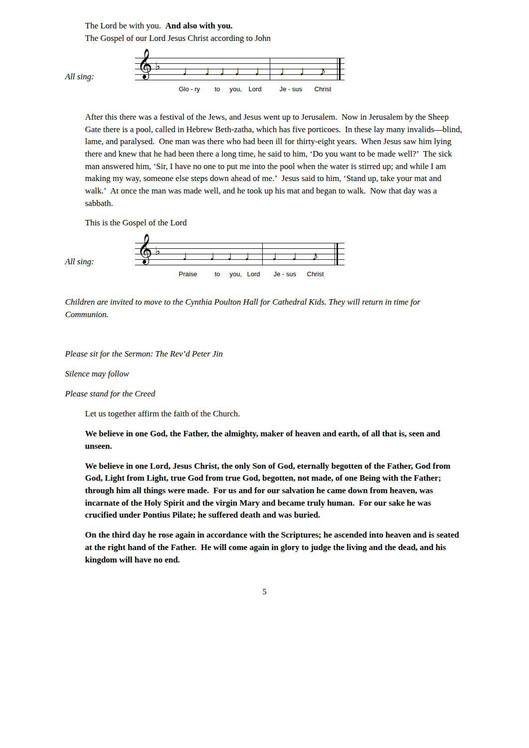The Lord be with you. And also with you.
The Gospel of our Lord Jesus Christ according to John
All sing:
𝄞
♭
♩
♩
♩
♩
♩
♩
♩
♪
Glo - ry to you, Lord Je - sus Christ
After this there was a festival of the Jews, and Jesus went up to Jerusalem. Now in Jerusalem by the Sheep Gate there is a pool, called in Hebrew Beth-zatha, which has five porticoes. In these lay many invalids—blind, lame, and paralysed. One man was there who had been ill for thirty-eight years. When Jesus saw him lying there and knew that he had been there a long time, he said to him, ‘Do you want to be made well?’ The sick man answered him, ‘Sir, I have no one to put me into the pool when the water is stirred up; and while I am making my way, someone else steps down ahead of me.’ Jesus said to him, ‘Stand up, take your mat and walk.’ At once the man was made well, and he took up his mat and began to walk. Now that day was a sabbath.
This is the Gospel of the Lord
All sing:
𝄞
♭
♩
♩
♩
♩
♩
♩
♪
Praise to you, Lord Je - sus Christ
Children are invited to move to the Cynthia Poulton Hall for Cathedral Kids. They will return in time for Communion.
Please sit for the Sermon: The Rev’d Peter Jin
Silence may follow
Please stand for the Creed
Let us together affirm the faith of the Church.
We believe in one God, the Father, the almighty, maker of heaven and earth, of all that is, seen and unseen.
We believe in one Lord, Jesus Christ, the only Son of God, eternally begotten of the Father, God from God, Light from Light, true God from true God, begotten, not made, of one Being with the Father; through him all things were made. For us and for our salvation he came down from heaven, was incarnate of the Holy Spirit and the virgin Mary and became truly human. For our sake he was crucified under Pontius Pilate; he suffered death and was buried.
On the third day he rose again in accordance with the Scriptures; he ascended into heaven and is seated at the right hand of the Father. He will come again in glory to judge the living and the dead, and his kingdom will have no end.
5